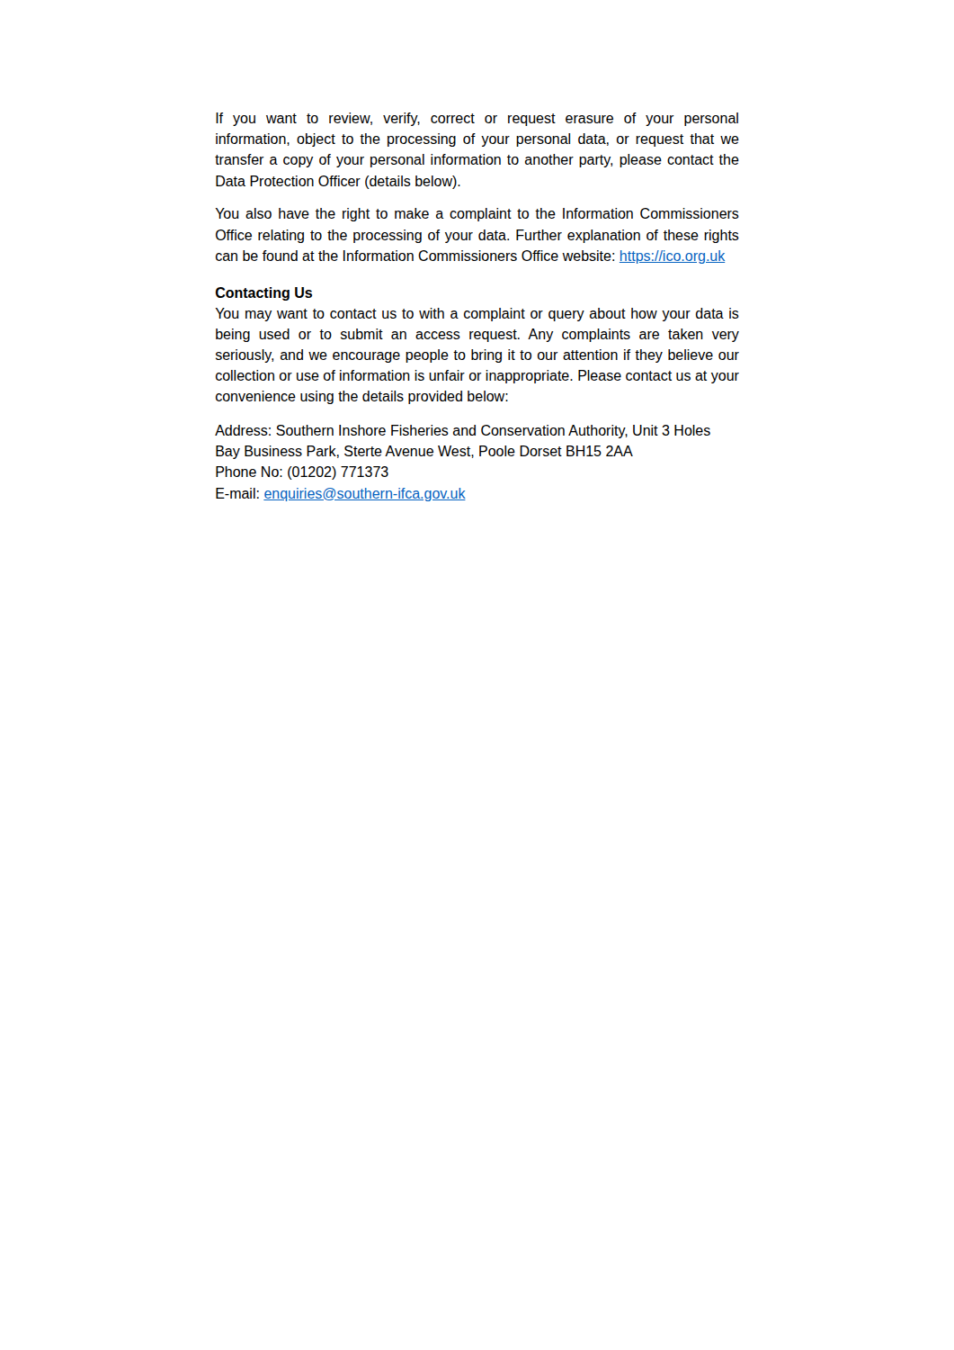If you want to review, verify, correct or request erasure of your personal information, object to the processing of your personal data, or request that we transfer a copy of your personal information to another party, please contact the Data Protection Officer (details below).
You also have the right to make a complaint to the Information Commissioners Office relating to the processing of your data. Further explanation of these rights can be found at the Information Commissioners Office website: https://ico.org.uk
Contacting Us
You may want to contact us to with a complaint or query about how your data is being used or to submit an access request. Any complaints are taken very seriously, and we encourage people to bring it to our attention if they believe our collection or use of information is unfair or inappropriate. Please contact us at your convenience using the details provided below:
Address: Southern Inshore Fisheries and Conservation Authority, Unit 3 Holes Bay Business Park, Sterte Avenue West, Poole Dorset BH15 2AA
Phone No: (01202) 771373
E-mail: enquiries@southern-ifca.gov.uk